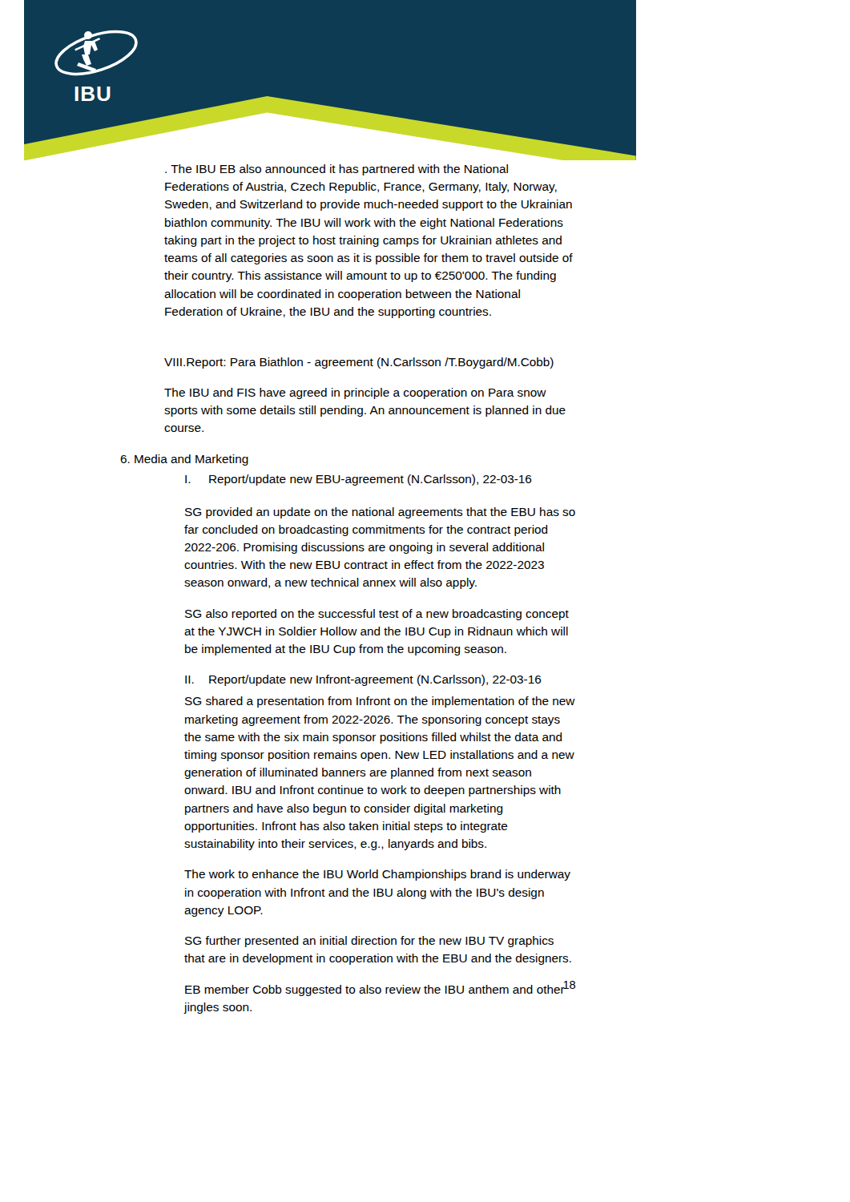IBU
. The IBU EB also announced it has partnered with the National Federations of Austria, Czech Republic, France, Germany, Italy, Norway, Sweden, and Switzerland to provide much-needed support to the Ukrainian biathlon community. The IBU will work with the eight National Federations taking part in the project to host training camps for Ukrainian athletes and teams of all categories as soon as it is possible for them to travel outside of their country. This assistance will amount to up to €250'000. The funding allocation will be coordinated in cooperation between the National Federation of Ukraine, the IBU and the supporting countries.
VIII. Report: Para Biathlon - agreement (N.Carlsson /T.Boygard/M.Cobb)
The IBU and FIS have agreed in principle a cooperation on Para snow sports with some details still pending. An announcement is planned in due course.
6. Media and Marketing
I. Report/update new EBU-agreement (N.Carlsson), 22-03-16
SG provided an update on the national agreements that the EBU has so far concluded on broadcasting commitments for the contract period 2022-206. Promising discussions are ongoing in several additional countries. With the new EBU contract in effect from the 2022-2023 season onward, a new technical annex will also apply.
SG also reported on the successful test of a new broadcasting concept at the YJWCH in Soldier Hollow and the IBU Cup in Ridnaun which will be implemented at the IBU Cup from the upcoming season.
II. Report/update new Infront-agreement (N.Carlsson), 22-03-16
SG shared a presentation from Infront on the implementation of the new marketing agreement from 2022-2026. The sponsoring concept stays the same with the six main sponsor positions filled whilst the data and timing sponsor position remains open. New LED installations and a new generation of illuminated banners are planned from next season onward. IBU and Infront continue to work to deepen partnerships with partners and have also begun to consider digital marketing opportunities. Infront has also taken initial steps to integrate sustainability into their services, e.g., lanyards and bibs.
The work to enhance the IBU World Championships brand is underway in cooperation with Infront and the IBU along with the IBU's design agency LOOP.
SG further presented an initial direction for the new IBU TV graphics that are in development in cooperation with the EBU and the designers.
EB member Cobb suggested to also review the IBU anthem and other jingles soon.
18